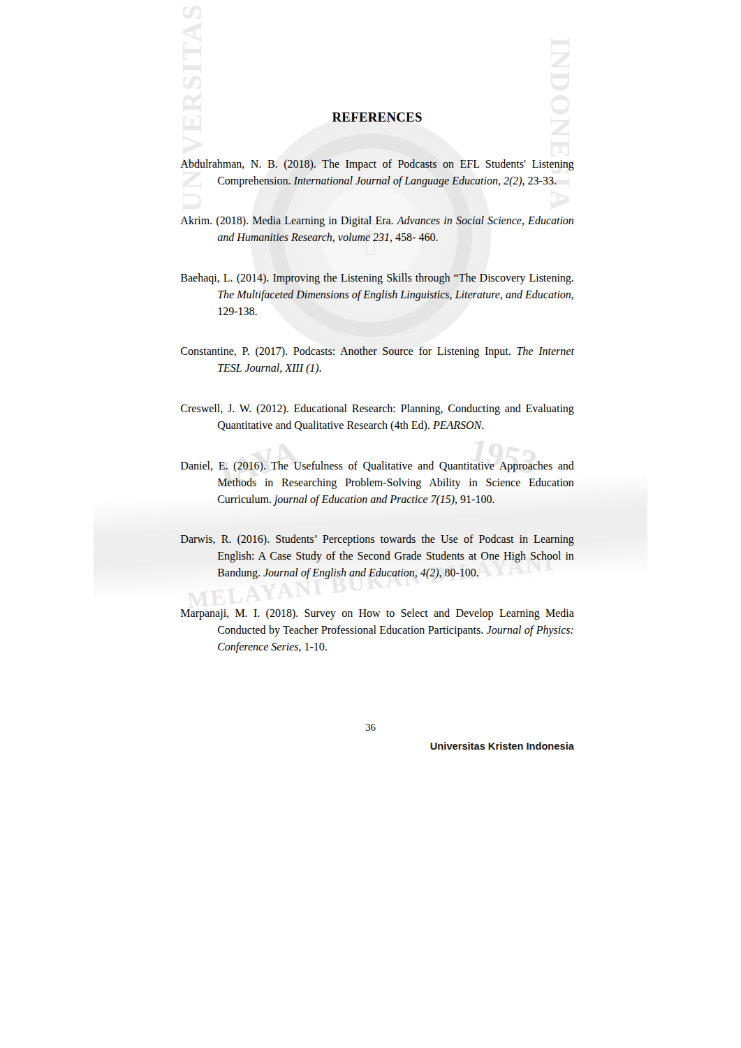🕯
UNIVERSITAS
INDONESIA
JAYA
1953
MELAYANI BUKAN DILAYANI
REFERENCES
Abdulrahman, N. B. (2018). The Impact of Podcasts on EFL Students' Listening Comprehension. International Journal of Language Education, 2(2), 23-33.
Akrim. (2018). Media Learning in Digital Era. Advances in Social Science, Education and Humanities Research, volume 231, 458- 460.
Baehaqi, L. (2014). Improving the Listening Skills through “The Discovery Listening. The Multifaceted Dimensions of English Linguistics, Literature, and Education, 129-138.
Constantine, P. (2017). Podcasts: Another Source for Listening Input. The Internet TESL Journal, XIII (1).
Creswell, J. W. (2012). Educational Research: Planning, Conducting and Evaluating Quantitative and Qualitative Research (4th Ed). PEARSON.
Daniel, E. (2016). The Usefulness of Qualitative and Quantitative Approaches and Methods in Researching Problem-Solving Ability in Science Education Curriculum. journal of Education and Practice 7(15), 91-100.
Darwis, R. (2016). Students’ Perceptions towards the Use of Podcast in Learning English: A Case Study of the Second Grade Students at One High School in Bandung. Journal of English and Education, 4(2), 80-100.
Marpanaji, M. I. (2018). Survey on How to Select and Develop Learning Media Conducted by Teacher Professional Education Participants. Journal of Physics: Conference Series, 1-10.
36
Universitas Kristen Indonesia